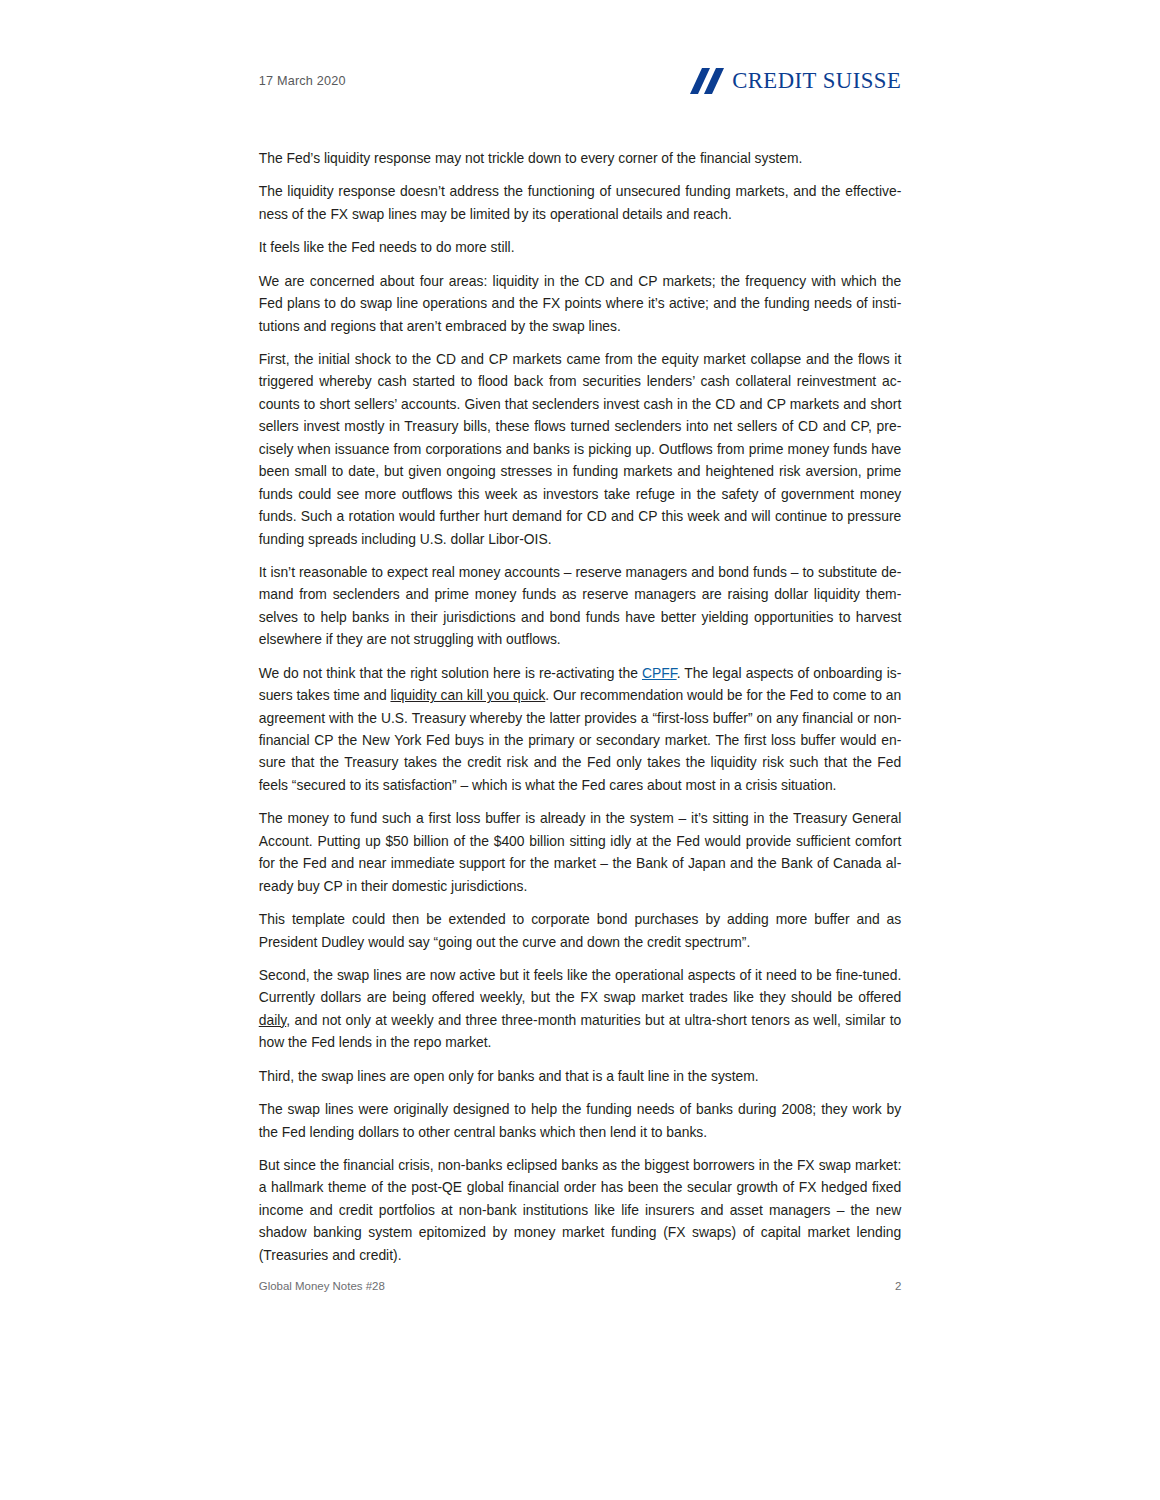17 March 2020
CREDIT SUISSE
The Fed’s liquidity response may not trickle down to every corner of the financial system.
The liquidity response doesn’t address the functioning of unsecured funding markets, and the effectiveness of the FX swap lines may be limited by its operational details and reach.
It feels like the Fed needs to do more still.
We are concerned about four areas: liquidity in the CD and CP markets; the frequency with which the Fed plans to do swap line operations and the FX points where it’s active; and the funding needs of institutions and regions that aren’t embraced by the swap lines.
First, the initial shock to the CD and CP markets came from the equity market collapse and the flows it triggered whereby cash started to flood back from securities lenders’ cash collateral reinvestment accounts to short sellers’ accounts. Given that seclenders invest cash in the CD and CP markets and short sellers invest mostly in Treasury bills, these flows turned seclenders into net sellers of CD and CP, precisely when issuance from corporations and banks is picking up. Outflows from prime money funds have been small to date, but given ongoing stresses in funding markets and heightened risk aversion, prime funds could see more outflows this week as investors take refuge in the safety of government money funds. Such a rotation would further hurt demand for CD and CP this week and will continue to pressure funding spreads including U.S. dollar Libor-OIS.
It isn’t reasonable to expect real money accounts – reserve managers and bond funds – to substitute demand from seclenders and prime money funds as reserve managers are raising dollar liquidity themselves to help banks in their jurisdictions and bond funds have better yielding opportunities to harvest elsewhere if they are not struggling with outflows.
We do not think that the right solution here is re-activating the CPFF. The legal aspects of onboarding issuers takes time and liquidity can kill you quick. Our recommendation would be for the Fed to come to an agreement with the U.S. Treasury whereby the latter provides a “first-loss buffer” on any financial or non-financial CP the New York Fed buys in the primary or secondary market. The first loss buffer would ensure that the Treasury takes the credit risk and the Fed only takes the liquidity risk such that the Fed feels “secured to its satisfaction” – which is what the Fed cares about most in a crisis situation.
The money to fund such a first loss buffer is already in the system – it’s sitting in the Treasury General Account. Putting up $50 billion of the $400 billion sitting idly at the Fed would provide sufficient comfort for the Fed and near immediate support for the market – the Bank of Japan and the Bank of Canada already buy CP in their domestic jurisdictions.
This template could then be extended to corporate bond purchases by adding more buffer and as President Dudley would say “going out the curve and down the credit spectrum”.
Second, the swap lines are now active but it feels like the operational aspects of it need to be fine-tuned. Currently dollars are being offered weekly, but the FX swap market trades like they should be offered daily, and not only at weekly and three three-month maturities but at ultra-short tenors as well, similar to how the Fed lends in the repo market.
Third, the swap lines are open only for banks and that is a fault line in the system.
The swap lines were originally designed to help the funding needs of banks during 2008; they work by the Fed lending dollars to other central banks which then lend it to banks.
But since the financial crisis, non-banks eclipsed banks as the biggest borrowers in the FX swap market: a hallmark theme of the post-QE global financial order has been the secular growth of FX hedged fixed income and credit portfolios at non-bank institutions like life insurers and asset managers – the new shadow banking system epitomized by money market funding (FX swaps) of capital market lending (Treasuries and credit).
Global Money Notes #28
2